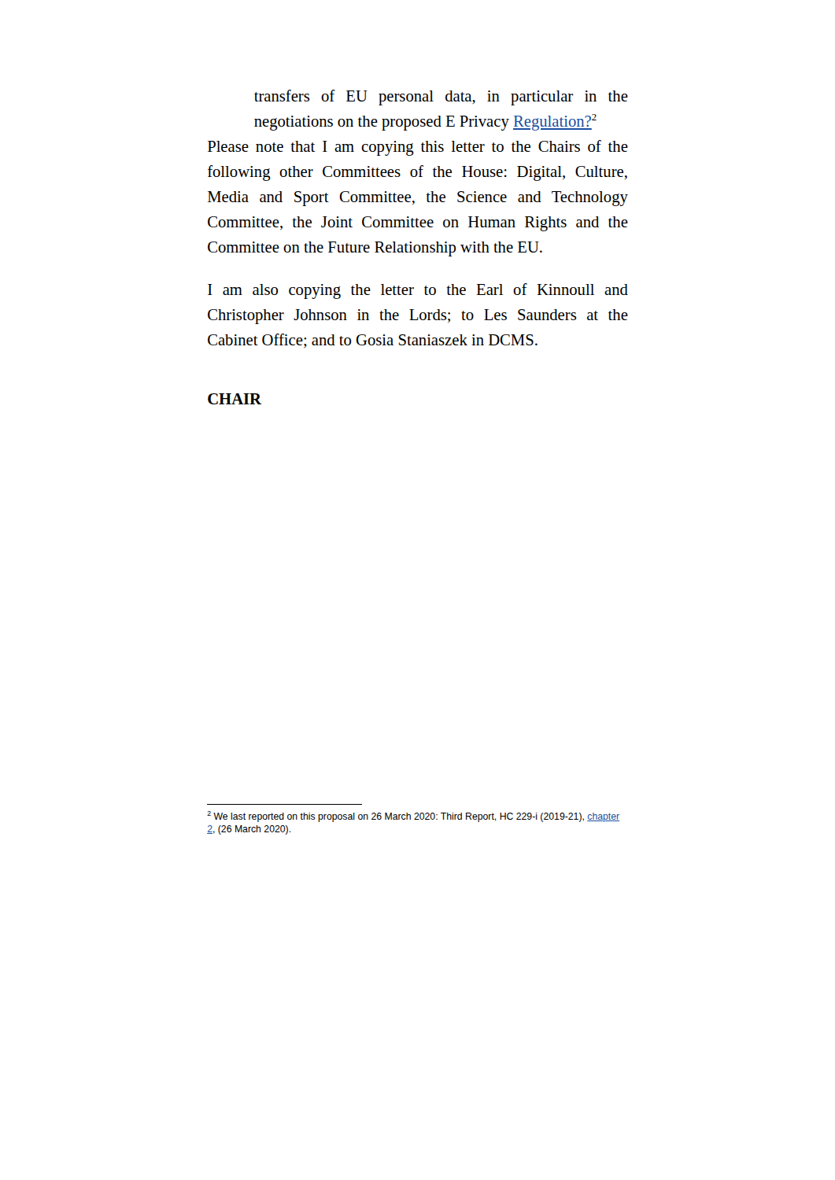transfers of EU personal data, in particular in the negotiations on the proposed E Privacy Regulation?2
Please note that I am copying this letter to the Chairs of the following other Committees of the House: Digital, Culture, Media and Sport Committee, the Science and Technology Committee, the Joint Committee on Human Rights and the Committee on the Future Relationship with the EU.
I am also copying the letter to the Earl of Kinnoull and Christopher Johnson in the Lords; to Les Saunders at the Cabinet Office; and to Gosia Staniaszek in DCMS.
CHAIR
2 We last reported on this proposal on 26 March 2020: Third Report, HC 229-i (2019-21), chapter 2, (26 March 2020).